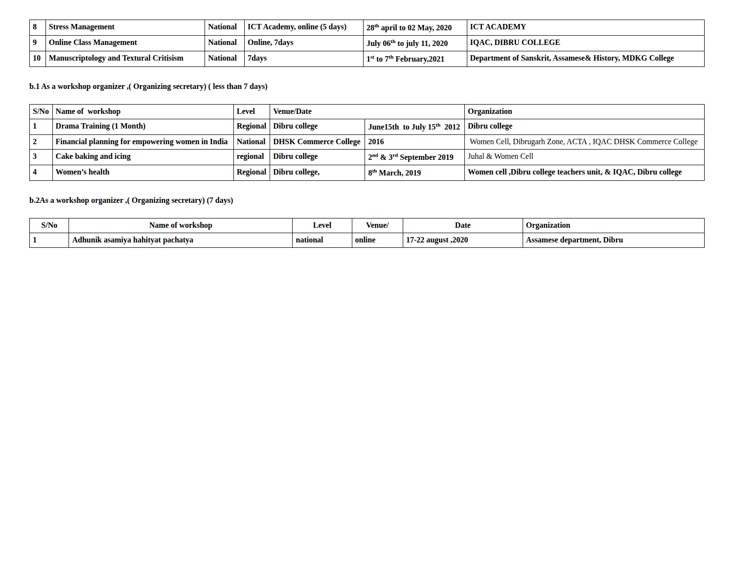| 8 | Stress Management | National | ICT Academy, online (5 days) | 28 th april to 02 May, 2020 | ICT ACADEMY |
| 9 | Online Class Management | National | Online, 7days | July 06 th to july 11, 2020 | IQAC, DIBRU COLLEGE |
| 10 | Manuscriptology and Textural Critisism | National | 7days | 1 st to 7 th February,2021 | Department of Sanskrit, Assamese& History, MDKG College |
b.1 As a workshop organizer ,( Organizing secretary) ( less than 7 days)
| S/No | Name of workshop | Level | Venue/Date | Organization |
| --- | --- | --- | --- | --- |
| 1 | Drama Training (1 Month) | Regional | Dibru college | June15th to July 15 th 2012 | Dibru college |
| 2 | Financial planning for empowering women in India | National | DHSK Commerce College | 2016 | Women Cell, Dibrugarh Zone, ACTA , IQAC DHSK Commerce College |
| 3 | Cake baking and icing | regional | Dibru college | 2 nd & 3 rd September 2019 | Juhal & Women Cell |
| 4 | Women’s health | Regional | Dibru college, | 8 th March, 2019 | Women cell ,Dibru college teachers unit, & IQAC, Dibru college |
b.2As a workshop organizer ,( Organizing secretary) (7 days)
| S/No | Name of workshop | Level | Venue/ | Date | Organization |
| --- | --- | --- | --- | --- | --- |
| 1 | Adhunik asamiya hahityat pachatya | national | online | 17-22 august ,2020 | Assamese department, Dibru |